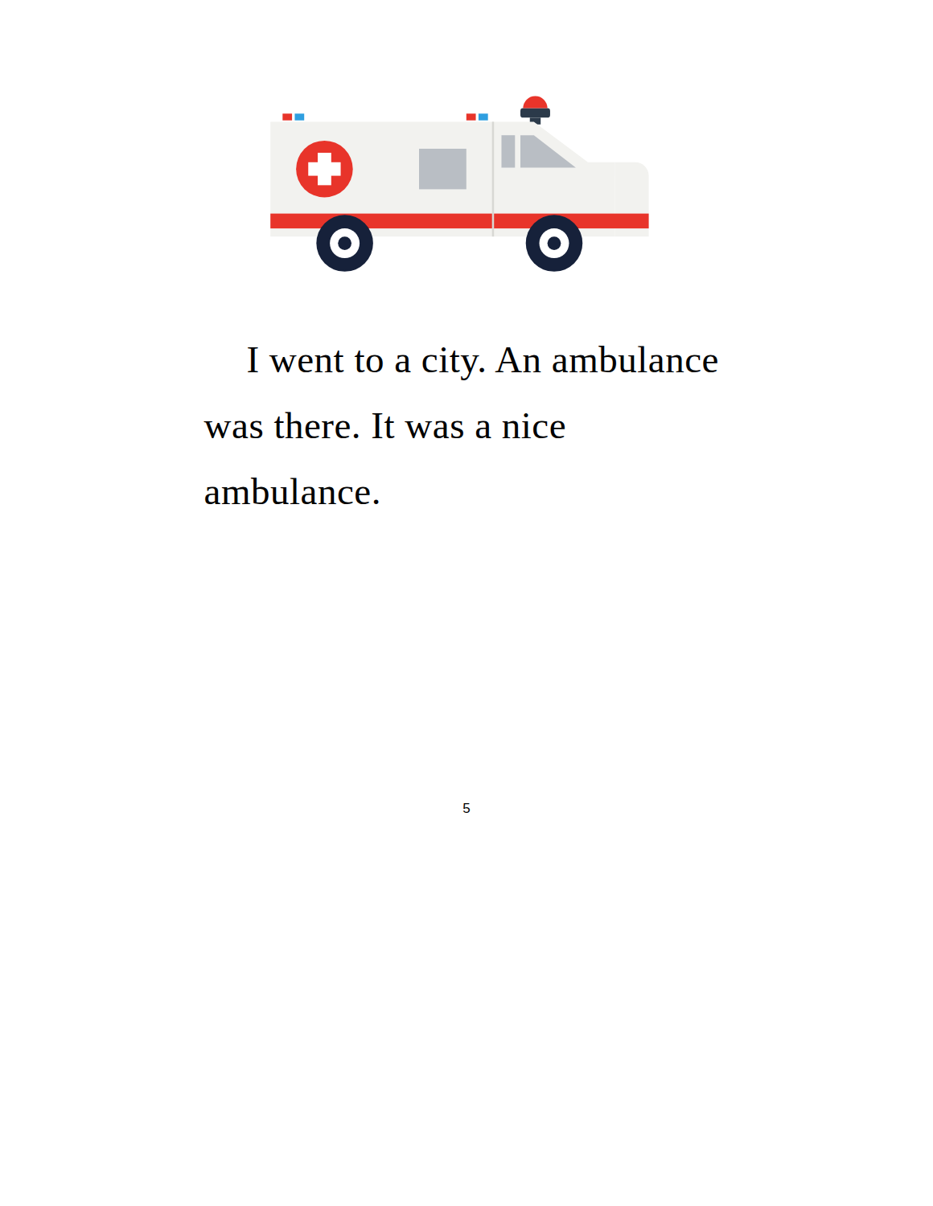I went to a city. An ambulance was there. It was a nice ambulance.
5